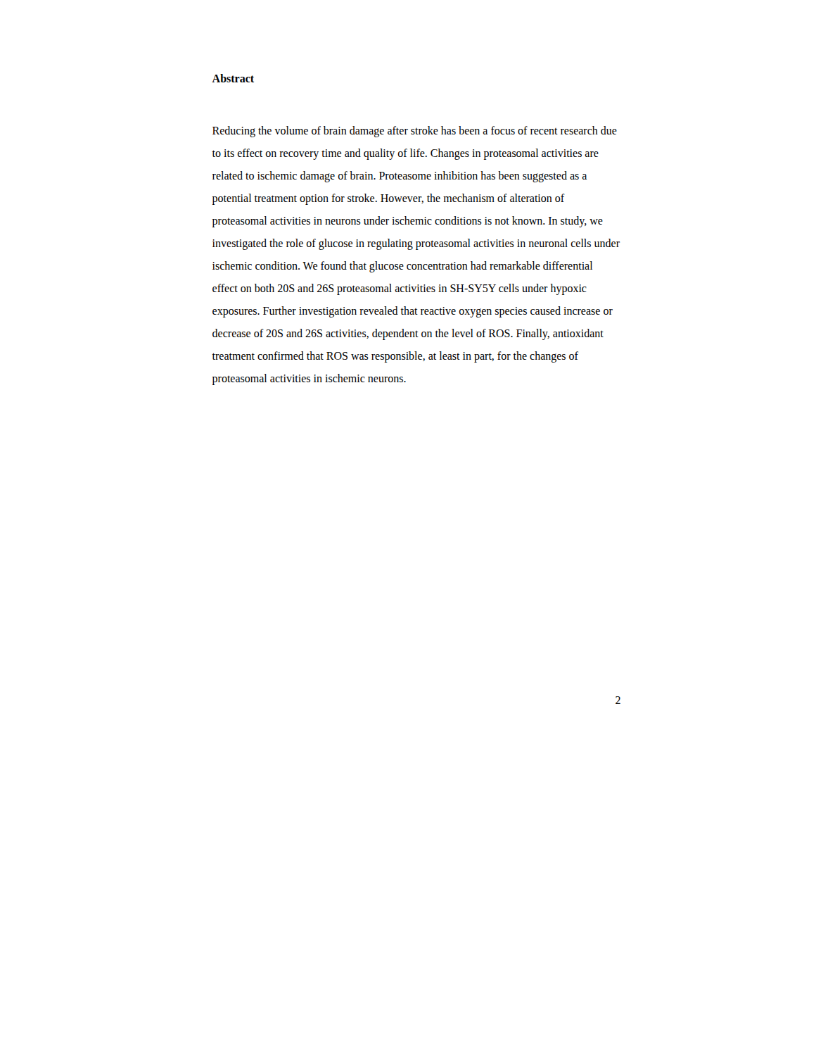Abstract
Reducing the volume of brain damage after stroke has been a focus of recent research due to its effect on recovery time and quality of life. Changes in proteasomal activities are related to ischemic damage of brain. Proteasome inhibition has been suggested as a potential treatment option for stroke. However, the mechanism of alteration of proteasomal activities in neurons under ischemic conditions is not known. In study, we investigated the role of glucose in regulating proteasomal activities in neuronal cells under ischemic condition. We found that glucose concentration had remarkable differential effect on both 20S and 26S proteasomal activities in SH-SY5Y cells under hypoxic exposures. Further investigation revealed that reactive oxygen species caused increase or decrease of 20S and 26S activities, dependent on the level of ROS. Finally, antioxidant treatment confirmed that ROS was responsible, at least in part, for the changes of proteasomal activities in ischemic neurons.
2